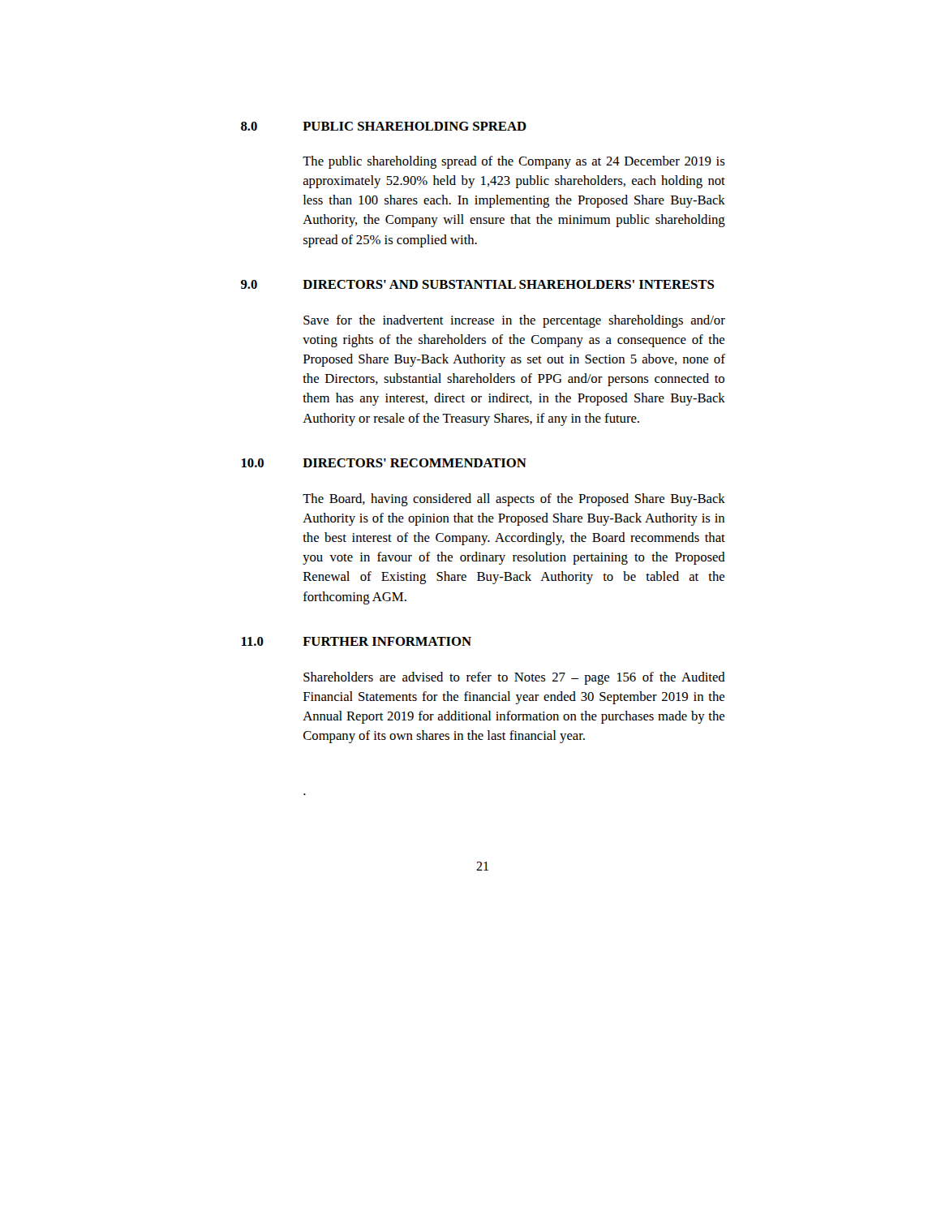8.0 PUBLIC SHAREHOLDING SPREAD
The public shareholding spread of the Company as at 24 December 2019 is approximately 52.90% held by 1,423 public shareholders, each holding not less than 100 shares each. In implementing the Proposed Share Buy-Back Authority, the Company will ensure that the minimum public shareholding spread of 25% is complied with.
9.0 DIRECTORS' AND SUBSTANTIAL SHAREHOLDERS' INTERESTS
Save for the inadvertent increase in the percentage shareholdings and/or voting rights of the shareholders of the Company as a consequence of the Proposed Share Buy-Back Authority as set out in Section 5 above, none of the Directors, substantial shareholders of PPG and/or persons connected to them has any interest, direct or indirect, in the Proposed Share Buy-Back Authority or resale of the Treasury Shares, if any in the future.
10.0 DIRECTORS' RECOMMENDATION
The Board, having considered all aspects of the Proposed Share Buy-Back Authority is of the opinion that the Proposed Share Buy-Back Authority is in the best interest of the Company. Accordingly, the Board recommends that you vote in favour of the ordinary resolution pertaining to the Proposed Renewal of Existing Share Buy-Back Authority to be tabled at the forthcoming AGM.
11.0 FURTHER INFORMATION
Shareholders are advised to refer to Notes 27 – page 156 of the Audited Financial Statements for the financial year ended 30 September 2019 in the Annual Report 2019 for additional information on the purchases made by the Company of its own shares in the last financial year.
.
21